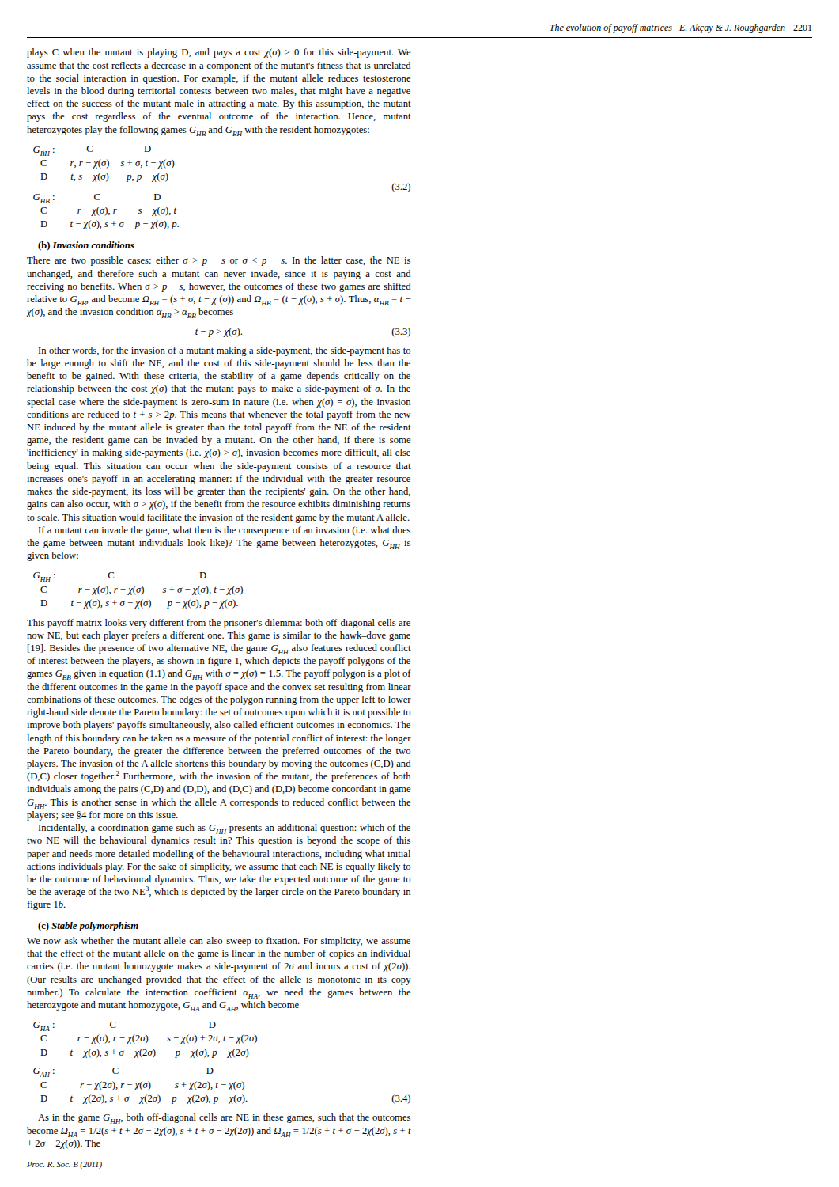The evolution of payoff matrices E. Akçay & J. Roughgarden2201
plays C when the mutant is playing D, and pays a cost χ(σ) > 0 for this side-payment. We assume that the cost reflects a decrease in a component of the mutant's fitness that is unrelated to the social interaction in question. For example, if the mutant allele reduces testosterone levels in the blood during territorial contests between two males, that might have a negative effect on the success of the mutant male in attracting a mate. By this assumption, the mutant pays the cost regardless of the eventual outcome of the interaction. Hence, mutant heterozygotes play the following games GHB and GBH with the resident homozygotes:
| G BH : | C | D |
| C | r , r − χ ( σ ) | s + σ , t − χ ( σ ) |
| D | t , s − χ ( σ ) | p , p − χ ( σ ) |
| G HB : | C | D |
| C | r − χ ( σ ), r | s − χ ( σ ), t |
| D | t − χ ( σ ), s + σ | p − χ ( σ ), p . |
(3.2)
(b) Invasion conditions
There are two possible cases: either σ > p − s or σ < p − s. In the latter case, the NE is unchanged, and therefore such a mutant can never invade, since it is paying a cost and receiving no benefits. When σ > p − s, however, the outcomes of these two games are shifted relative to GBB, and become ΩBH = (s + σ, t − χ (σ)) and ΩHB = (t − χ(σ), s + σ). Thus, αHB = t − χ(σ), and the invasion condition αHB > αBB becomes
t − p > χ(σ).(3.3)
In other words, for the invasion of a mutant making a side-payment, the side-payment has to be large enough to shift the NE, and the cost of this side-payment should be less than the benefit to be gained. With these criteria, the stability of a game depends critically on the relationship between the cost χ(σ) that the mutant pays to make a side-payment of σ. In the special case where the side-payment is zero-sum in nature (i.e. when χ(σ) = σ), the invasion conditions are reduced to t + s > 2p. This means that whenever the total payoff from the new NE induced by the mutant allele is greater than the total payoff from the NE of the resident game, the resident game can be invaded by a mutant. On the other hand, if there is some 'inefficiency' in making side-payments (i.e. χ(σ) > σ), invasion becomes more difficult, all else being equal. This situation can occur when the side-payment consists of a resource that increases one's payoff in an accelerating manner: if the individual with the greater resource makes the side-payment, its loss will be greater than the recipients' gain. On the other hand, gains can also occur, with σ > χ(σ), if the benefit from the resource exhibits diminishing returns to scale. This situation would facilitate the invasion of the resident game by the mutant A allele.
If a mutant can invade the game, what then is the consequence of an invasion (i.e. what does the game between mutant individuals look like)? The game between heterozygotes, GHH is given below:
| G HH : | C | D |
| C | r − χ ( σ ), r − χ ( σ ) | s + σ − χ ( σ ), t − χ ( σ ) |
| D | t − χ ( σ ), s + σ − χ ( σ ) | p − χ ( σ ), p − χ ( σ ). |
This payoff matrix looks very different from the prisoner's dilemma: both off-diagonal cells are now NE, but each player prefers a different one. This game is similar to the hawk–dove game [19]. Besides the presence of two alternative NE, the game GHH also features reduced conflict of interest between the players, as shown in figure 1, which depicts the payoff polygons of the games GBB given in equation (1.1) and GHH with σ = χ(σ) = 1.5. The payoff polygon is a plot of the different outcomes in the game in the payoff-space and the convex set resulting from linear combinations of these outcomes. The edges of the polygon running from the upper left to lower right-hand side denote the Pareto boundary: the set of outcomes upon which it is not possible to improve both players' payoffs simultaneously, also called efficient outcomes in economics. The length of this boundary can be taken as a measure of the potential conflict of interest: the longer the Pareto boundary, the greater the difference between the preferred outcomes of the two players. The invasion of the A allele shortens this boundary by moving the outcomes (C,D) and (D,C) closer together.2 Furthermore, with the invasion of the mutant, the preferences of both individuals among the pairs (C,D) and (D,D), and (D,C) and (D,D) become concordant in game GHH. This is another sense in which the allele A corresponds to reduced conflict between the players; see §4 for more on this issue.
Incidentally, a coordination game such as GHH presents an additional question: which of the two NE will the behavioural dynamics result in? This question is beyond the scope of this paper and needs more detailed modelling of the behavioural interactions, including what initial actions individuals play. For the sake of simplicity, we assume that each NE is equally likely to be the outcome of behavioural dynamics. Thus, we take the expected outcome of the game to be the average of the two NE3, which is depicted by the larger circle on the Pareto boundary in figure 1b.
(c) Stable polymorphism
We now ask whether the mutant allele can also sweep to fixation. For simplicity, we assume that the effect of the mutant allele on the game is linear in the number of copies an individual carries (i.e. the mutant homozygote makes a side-payment of 2σ and incurs a cost of χ(2σ)). (Our results are unchanged provided that the effect of the allele is monotonic in its copy number.) To calculate the interaction coefficient αHA, we need the games between the heterozygote and mutant homozygote, GHA and GAH, which become
| G HA : | C | D |
| C | r − χ ( σ ), r − χ (2 σ ) | s − χ ( σ ) + 2 σ , t − χ (2 σ ) |
| D | t − χ ( σ ), s + σ − χ (2 σ ) | p − χ ( σ ), p − χ (2 σ ) |
| G AH : | C | D |
| C | r − χ (2 σ ), r − χ ( σ ) | s + χ (2 σ ), t − χ ( σ ) |
| D | t − χ (2 σ ), s + σ − χ (2 σ ) | p − χ (2 σ ), p − χ ( σ ). |
(3.4)
As in the game GHH, both off-diagonal cells are NE in these games, such that the outcomes become ΩHA = 1/2(s + t + 2σ − 2χ(σ), s + t + σ − 2χ(2σ)) and ΩAH = 1/2(s + t + σ − 2χ(2σ), s + t + 2σ − 2χ(σ)). The
Proc. R. Soc. B (2011)